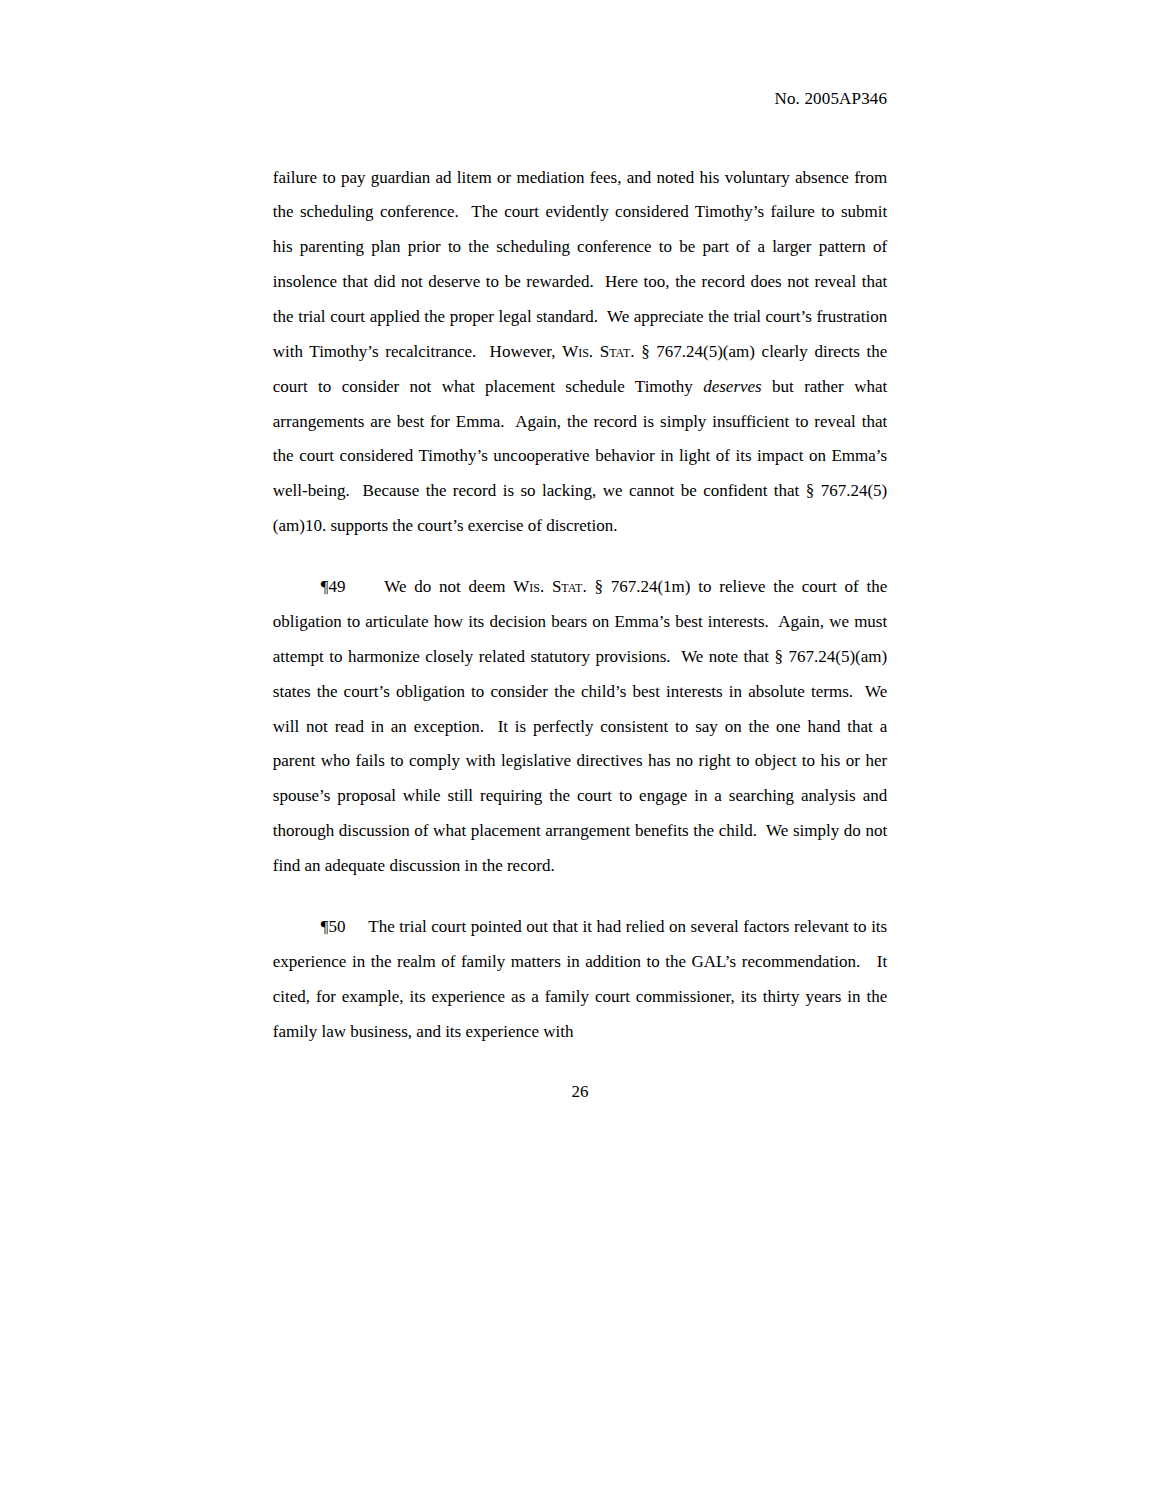No. 2005AP346
failure to pay guardian ad litem or mediation fees, and noted his voluntary absence from the scheduling conference. The court evidently considered Timothy’s failure to submit his parenting plan prior to the scheduling conference to be part of a larger pattern of insolence that did not deserve to be rewarded. Here too, the record does not reveal that the trial court applied the proper legal standard. We appreciate the trial court’s frustration with Timothy’s recalcitrance. However, Wis. Stat. § 767.24(5)(am) clearly directs the court to consider not what placement schedule Timothy deserves but rather what arrangements are best for Emma. Again, the record is simply insufficient to reveal that the court considered Timothy’s uncooperative behavior in light of its impact on Emma’s well-being. Because the record is so lacking, we cannot be confident that § 767.24(5)(am)10. supports the court’s exercise of discretion.
¶49 We do not deem Wis. Stat. § 767.24(1m) to relieve the court of the obligation to articulate how its decision bears on Emma’s best interests. Again, we must attempt to harmonize closely related statutory provisions. We note that § 767.24(5)(am) states the court’s obligation to consider the child’s best interests in absolute terms. We will not read in an exception. It is perfectly consistent to say on the one hand that a parent who fails to comply with legislative directives has no right to object to his or her spouse’s proposal while still requiring the court to engage in a searching analysis and thorough discussion of what placement arrangement benefits the child. We simply do not find an adequate discussion in the record.
¶50 The trial court pointed out that it had relied on several factors relevant to its experience in the realm of family matters in addition to the GAL’s recommendation. It cited, for example, its experience as a family court commissioner, its thirty years in the family law business, and its experience with
26